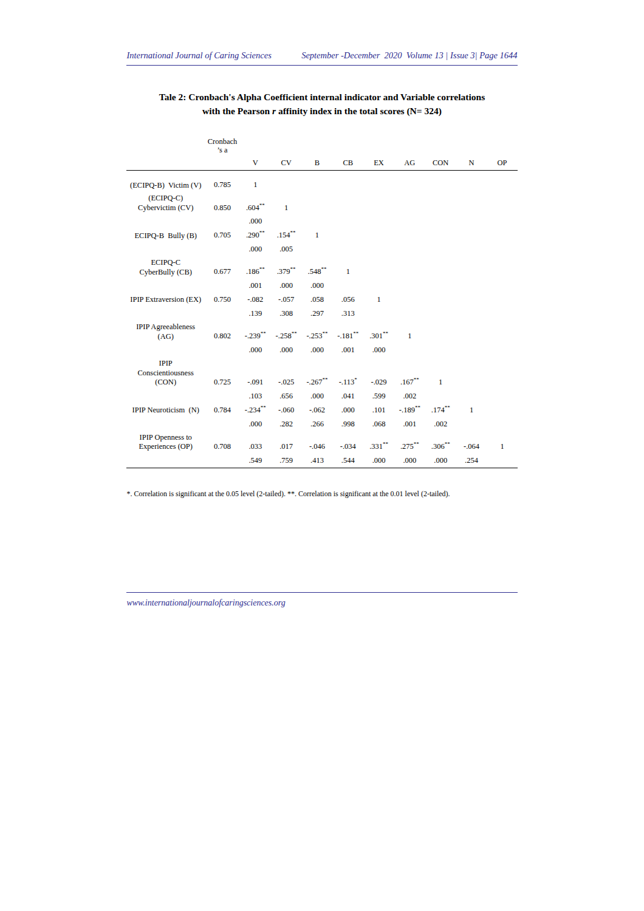International Journal of Caring Sciences September -December 2020 Volume 13 | Issue 3| Page 1644
Tale 2: Cronbach's Alpha Coefficient internal indicator and Variable correlations with the Pearson r affinity index in the total scores (N= 324)
| | Cronbach ’s a | |
| --- | --- | --- |
| | | V | CV | B | CB | EX | AG | CON | N | OP |
| (ECIPQ-B) Victim (V) | 0.785 | 1 | | | | | | | | |
| (ECIPQ-C) Cybervictim (CV) | 0.850 | .604 ** | 1 | | | | | | | |
| | | .000 | | | | | | | | |
| ECIPQ-B Bully (B) | 0.705 | .290 ** | .154 ** | 1 | | | | | | |
| | | .000 | .005 | | | | | | | |
| ECIPQ-C CyberBully (CB) | 0.677 | .186 ** | .379 ** | .548 ** | 1 | | | | | |
| | | .001 | .000 | .000 | | | | | | |
| IPIP Extraversion (EX) | 0.750 | -.082 | -.057 | .058 | .056 | 1 | | | | |
| | | .139 | .308 | .297 | .313 | | | | | |
| IPIP Agreeableness (AG) | 0.802 | -.239 ** | -.258 ** | -.253 ** | -.181 ** | .301 ** | 1 | | | |
| | | .000 | .000 | .000 | .001 | .000 | | | | |
| IPIP Conscientiousness (CON) | 0.725 | -.091 | -.025 | -.267 ** | -.113 * | -.029 | .167 ** | 1 | | |
| | | .103 | .656 | .000 | .041 | .599 | .002 | | | |
| IPIP Neuroticism (N) | 0.784 | -.234 ** | -.060 | -.062 | .000 | .101 | -.189 ** | .174 ** | 1 | |
| | | .000 | .282 | .266 | .998 | .068 | .001 | .002 | | |
| IPIP Openness to Experiences (OP) | 0.708 | .033 | .017 | -.046 | -.034 | .331 ** | .275 ** | .306 ** | -.064 | 1 |
| | | .549 | .759 | .413 | .544 | .000 | .000 | .000 | .254 | |
*. Correlation is significant at the 0.05 level (2-tailed). **. Correlation is significant at the 0.01 level (2-tailed).
www.internationaljournalofcaringsciences.org